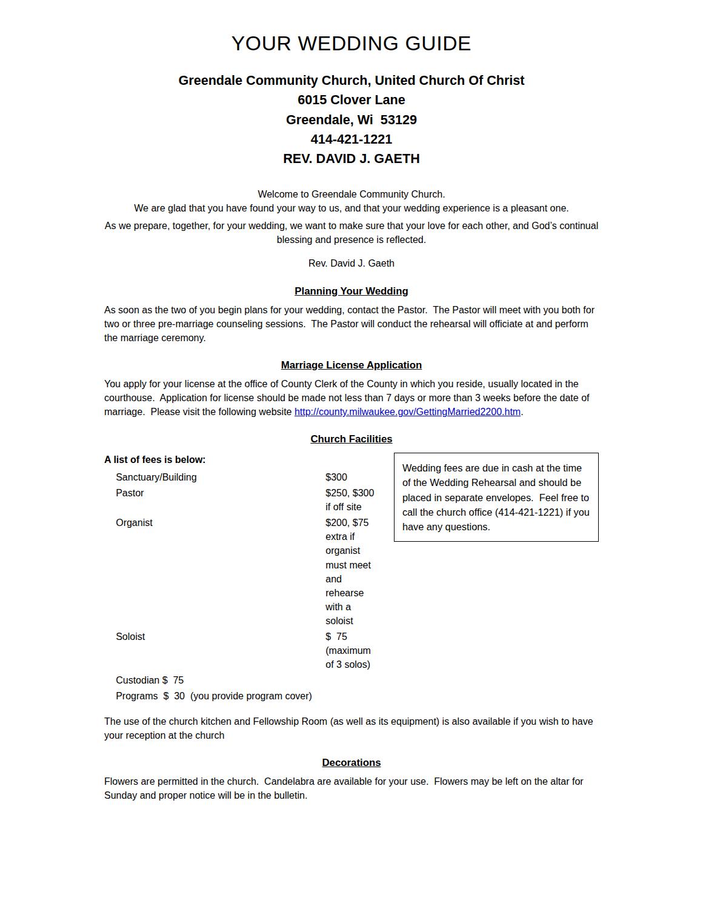YOUR WEDDING GUIDE
Greendale Community Church, United Church Of Christ
6015 Clover Lane
Greendale, Wi 53129
414-421-1221
REV. DAVID J. GAETH
Welcome to Greendale Community Church.
We are glad that you have found your way to us, and that your wedding experience is a pleasant one.
As we prepare, together, for your wedding, we want to make sure that your love for each other, and God’s continual blessing and presence is reflected.
Rev. David J. Gaeth
Planning Your Wedding
As soon as the two of you begin plans for your wedding, contact the Pastor. The Pastor will meet with you both for two or three pre-marriage counseling sessions. The Pastor will conduct the rehearsal will officiate at and perform the marriage ceremony.
Marriage License Application
You apply for your license at the office of County Clerk of the County in which you reside, usually located in the courthouse. Application for license should be made not less than 7 days or more than 3 weeks before the date of marriage. Please visit the following website http://county.milwaukee.gov/GettingMarried2200.htm.
Church Facilities
A list of fees is below:
| Sanctuary/Building | $300 |
| Pastor | $250, $300 if off site |
| Organist | $200, $75 extra if organist must meet and rehearse with a soloist |
| Soloist | $ 75 (maximum of 3 solos) |
| Custodian $ 75 | |
| Programs $ 30 (you provide program cover) | |
Wedding fees are due in cash at the time of the Wedding Rehearsal and should be placed in separate envelopes. Feel free to call the church office (414-421-1221) if you have any questions.
The use of the church kitchen and Fellowship Room (as well as its equipment) is also available if you wish to have your reception at the church
Decorations
Flowers are permitted in the church. Candelabra are available for your use. Flowers may be left on the altar for Sunday and proper notice will be in the bulletin.